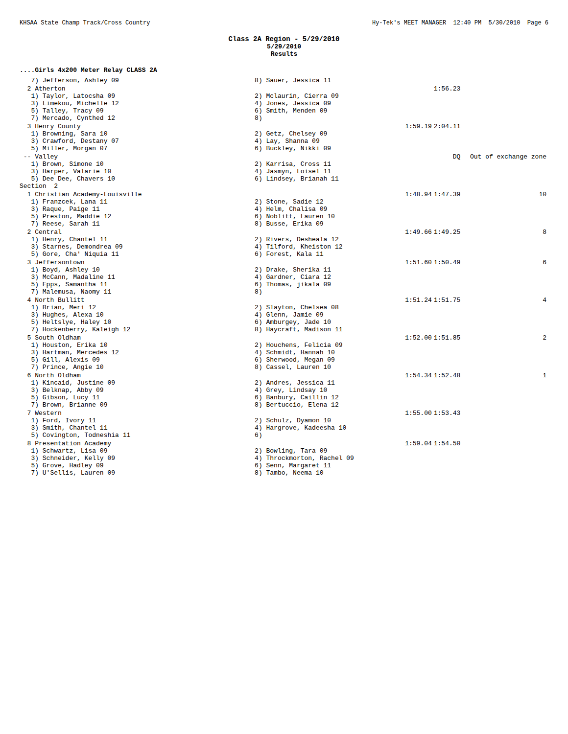KHSAA State Champ Track/Cross Country
Hy-Tek's MEET MANAGER 12:40 PM 5/30/2010 Page 6
Class 2A Region - 5/29/2010
5/29/2010
Results
....Girls 4x200 Meter Relay CLASS 2A
| 7) Jefferson, Ashley 09 | 8) Sauer, Jessica 11 | | | |
| 2 Atherton | | | 1:56.23 | |
| 1) Taylor, Latocsha 09 | 2) Mclaurin, Cierra 09 | | | |
| 3) Limekou, Michelle 12 | 4) Jones, Jessica 09 | | | |
| 5) Talley, Tracy 09 | 6) Smith, Menden 09 | | | |
| 7) Mercado, Cynthed 12 | 8) | | | |
| 3 Henry County | | 1:59.19 | 2:04.11 | |
| 1) Browning, Sara 10 | 2) Getz, Chelsey 09 | | | |
| 3) Crawford, Destany 07 | 4) Lay, Shanna 09 | | | |
| 5) Miller, Morgan 07 | 6) Buckley, Nikki 09 | | | |
| -- Valley | | | DQ | Out of exchange zone |
| 1) Brown, Simone 10 | 2) Karrisa, Cross 11 | | | |
| 3) Harper, Valarie 10 | 4) Jasmyn, Loisel 11 | | | |
| 5) Dee Dee, Chavers 10 | 6) Lindsey, Brianah 11 | | | |
| Section 2 | | | | |
| 1 Christian Academy-Louisville | | 1:48.94 | 1:47.39 | 10 |
| 1) Franzcek, Lana 11 | 2) Stone, Sadie 12 | | | |
| 3) Raque, Paige 11 | 4) Helm, Chalisa 09 | | | |
| 5) Preston, Maddie 12 | 6) Noblitt, Lauren 10 | | | |
| 7) Reese, Sarah 11 | 8) Busse, Erika 09 | | | |
| 2 Central | | 1:49.66 | 1:49.25 | 8 |
| 1) Henry, Chantel 11 | 2) Rivers, Desheala 12 | | | |
| 3) Starnes, Demondrea 09 | 4) Tilford, Kheiston 12 | | | |
| 5) Gore, Cha' Niquia 11 | 6) Forest, Kala 11 | | | |
| 3 Jeffersontown | | 1:51.60 | 1:50.49 | 6 |
| 1) Boyd, Ashley 10 | 2) Drake, Sherika 11 | | | |
| 3) McCann, Madaline 11 | 4) Gardner, Ciara 12 | | | |
| 5) Epps, Samantha 11 | 6) Thomas, jikala 09 | | | |
| 7) Malemusa, Naomy 11 | 8) | | | |
| 4 North Bullitt | | 1:51.24 | 1:51.75 | 4 |
| 1) Brian, Meri 12 | 2) Slayton, Chelsea 08 | | | |
| 3) Hughes, Alexa 10 | 4) Glenn, Jamie 09 | | | |
| 5) Heltslye, Haley 10 | 6) Amburgey, Jade 10 | | | |
| 7) Hockenberry, Kaleigh 12 | 8) Haycraft, Madison 11 | | | |
| 5 South Oldham | | 1:52.00 | 1:51.85 | 2 |
| 1) Houston, Erika 10 | 2) Houchens, Felicia 09 | | | |
| 3) Hartman, Mercedes 12 | 4) Schmidt, Hannah 10 | | | |
| 5) Gill, Alexis 09 | 6) Sherwood, Megan 09 | | | |
| 7) Prince, Angie 10 | 8) Cassel, Lauren 10 | | | |
| 6 North Oldham | | 1:54.34 | 1:52.48 | 1 |
| 1) Kincaid, Justine 09 | 2) Andres, Jessica 11 | | | |
| 3) Belknap, Abby 09 | 4) Grey, Lindsay 10 | | | |
| 5) Gibson, Lucy 11 | 6) Banbury, Caillin 12 | | | |
| 7) Brown, Brianne 09 | 8) Bertuccio, Elena 12 | | | |
| 7 Western | | 1:55.00 | 1:53.43 | |
| 1) Ford, Ivory 11 | 2) Schulz, Dyamon 10 | | | |
| 3) Smith, Chantel 11 | 4) Hargrove, Kadeesha 10 | | | |
| 5) Covington, Todneshia 11 | 6) | | | |
| 8 Presentation Academy | | 1:59.04 | 1:54.50 | |
| 1) Schwartz, Lisa 09 | 2) Bowling, Tara 09 | | | |
| 3) Schneider, Kelly 09 | 4) Throckmorton, Rachel 09 | | | |
| 5) Grove, Hadley 09 | 6) Senn, Margaret 11 | | | |
| 7) U'Sellis, Lauren 09 | 8) Tambo, Neema 10 | | | |